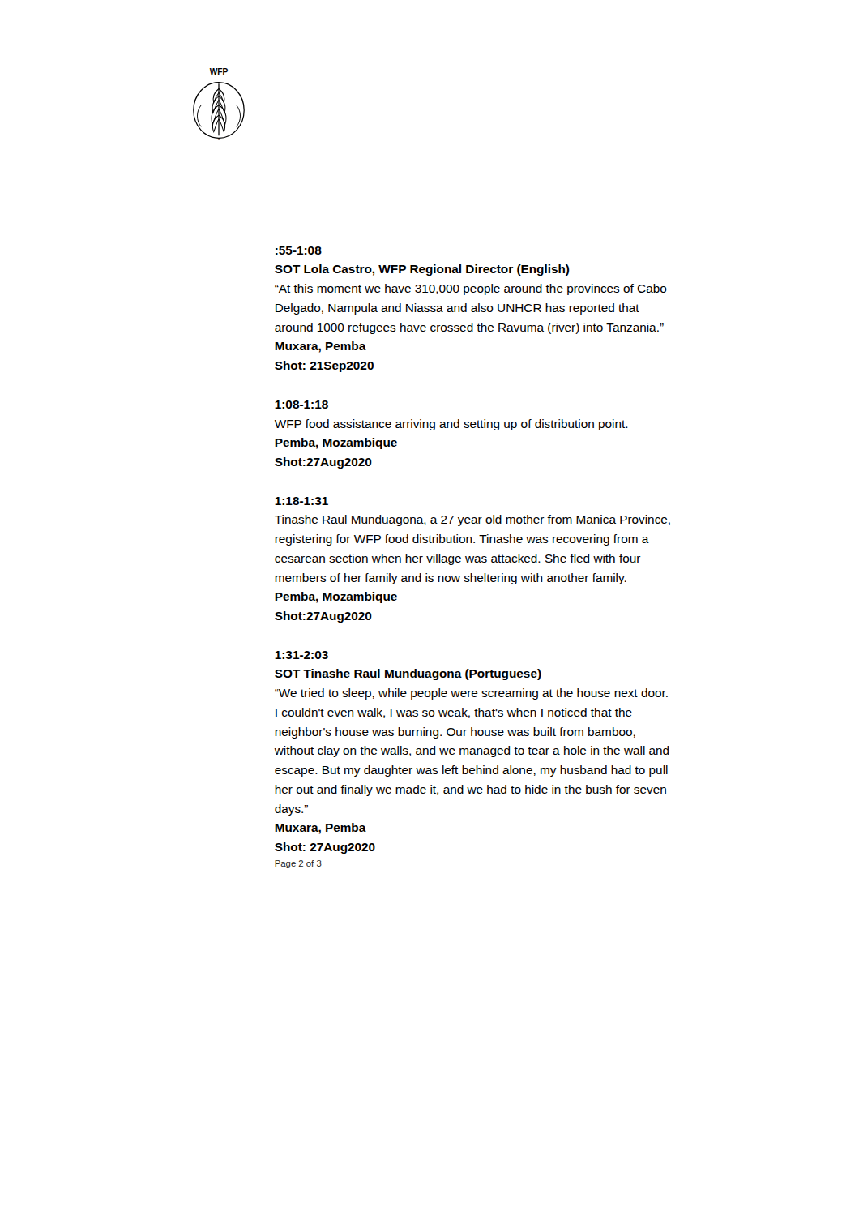WFP ★
:55-1:08
SOT Lola Castro, WFP Regional Director (English)
“At this moment we have 310,000 people around the provinces of Cabo Delgado, Nampula and Niassa and also UNHCR has reported that around 1000 refugees have crossed the Ravuma (river) into Tanzania.”
Muxara, Pemba
Shot: 21Sep2020
1:08-1:18
WFP food assistance arriving and setting up of distribution point.
Pemba, Mozambique
Shot:27Aug2020
1:18-1:31
Tinashe Raul Munduagona, a 27 year old mother from Manica Province, registering for WFP food distribution. Tinashe was recovering from a cesarean section when her village was attacked. She fled with four members of her family and is now sheltering with another family.
Pemba, Mozambique
Shot:27Aug2020
1:31-2:03
SOT Tinashe Raul Munduagona (Portuguese)
“We tried to sleep, while people were screaming at the house next door. I couldn't even walk, I was so weak, that's when I noticed that the neighbor's house was burning. Our house was built from bamboo, without clay on the walls, and we managed to tear a hole in the wall and escape. But my daughter was left behind alone, my husband had to pull her out and finally we made it, and we had to hide in the bush for seven days.”
Muxara, Pemba
Shot: 27Aug2020
Page 2 of 3